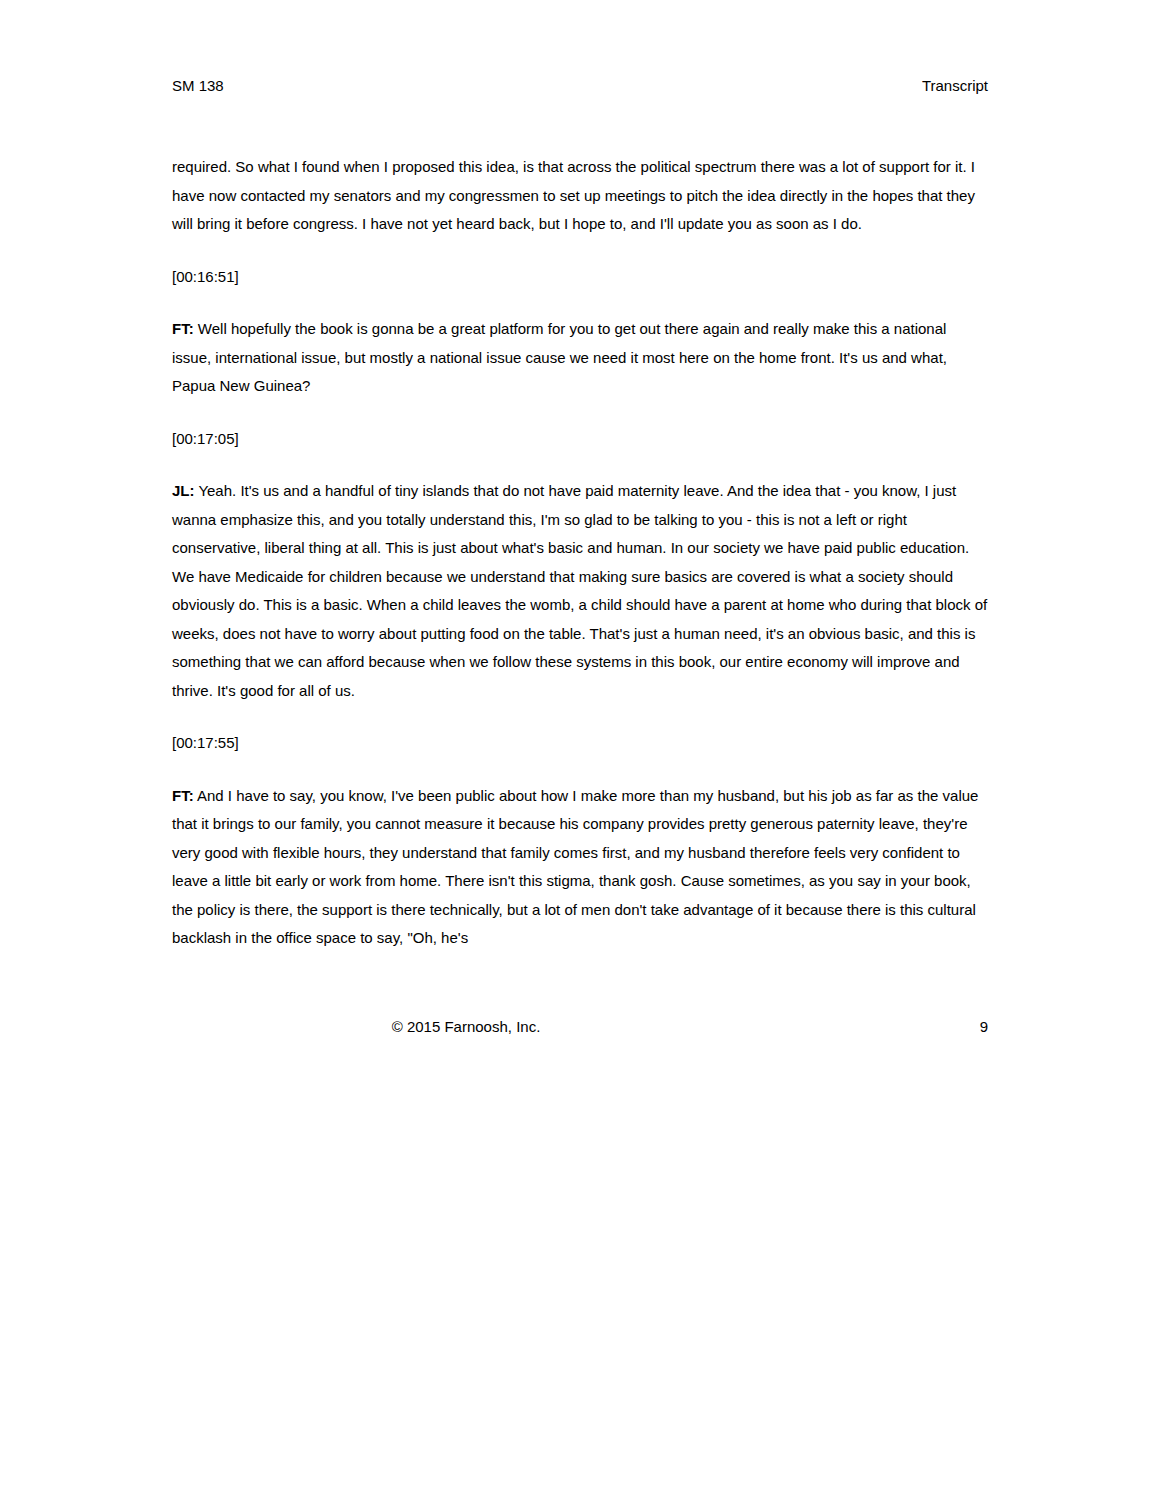SM 138 Transcript
required. So what I found when I proposed this idea, is that across the political spectrum there was a lot of support for it. I have now contacted my senators and my congressmen to set up meetings to pitch the idea directly in the hopes that they will bring it before congress. I have not yet heard back, but I hope to, and I'll update you as soon as I do.
[00:16:51]
FT: Well hopefully the book is gonna be a great platform for you to get out there again and really make this a national issue, international issue, but mostly a national issue cause we need it most here on the home front. It's us and what, Papua New Guinea?
[00:17:05]
JL: Yeah. It's us and a handful of tiny islands that do not have paid maternity leave. And the idea that - you know, I just wanna emphasize this, and you totally understand this, I'm so glad to be talking to you - this is not a left or right conservative, liberal thing at all. This is just about what's basic and human. In our society we have paid public education. We have Medicaide for children because we understand that making sure basics are covered is what a society should obviously do. This is a basic. When a child leaves the womb, a child should have a parent at home who during that block of weeks, does not have to worry about putting food on the table. That's just a human need, it's an obvious basic, and this is something that we can afford because when we follow these systems in this book, our entire economy will improve and thrive. It's good for all of us.
[00:17:55]
FT: And I have to say, you know, I've been public about how I make more than my husband, but his job as far as the value that it brings to our family, you cannot measure it because his company provides pretty generous paternity leave, they're very good with flexible hours, they understand that family comes first, and my husband therefore feels very confident to leave a little bit early or work from home. There isn't this stigma, thank gosh. Cause sometimes, as you say in your book, the policy is there, the support is there technically, but a lot of men don't take advantage of it because there is this cultural backlash in the office space to say, "Oh, he's
© 2015 Farnoosh, Inc. 9